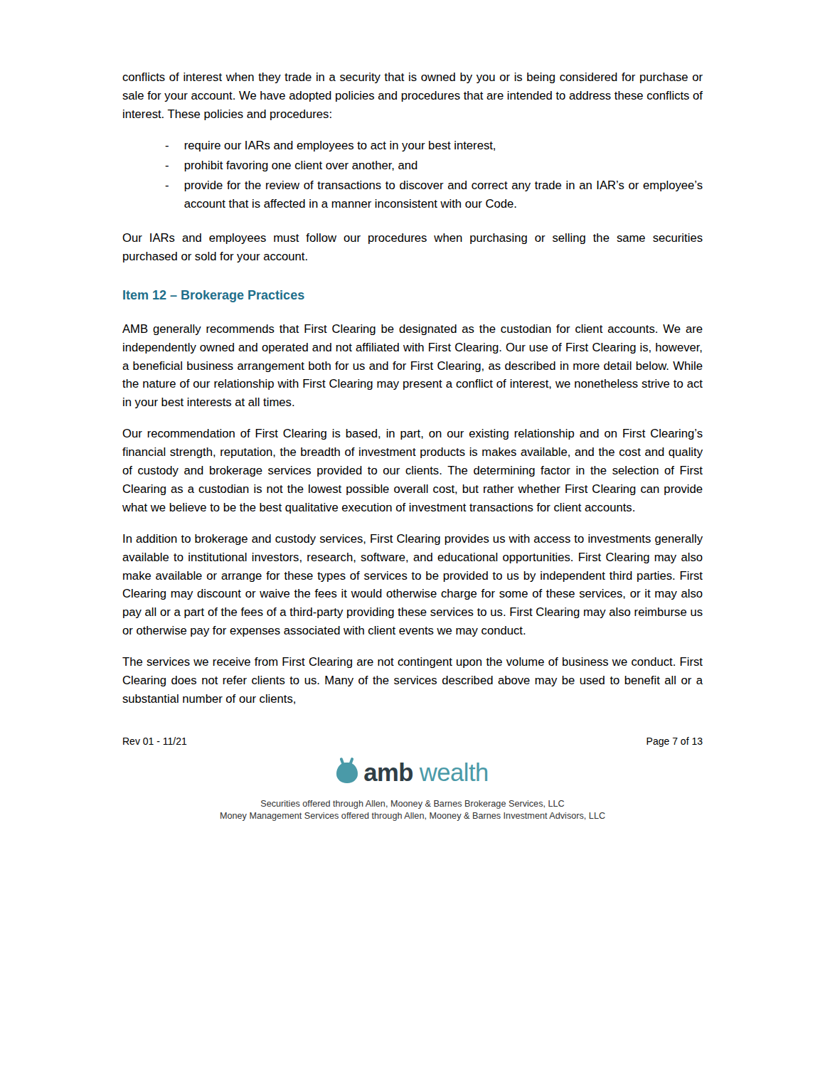conflicts of interest when they trade in a security that is owned by you or is being considered for purchase or sale for your account. We have adopted policies and procedures that are intended to address these conflicts of interest. These policies and procedures:
require our IARs and employees to act in your best interest,
prohibit favoring one client over another, and
provide for the review of transactions to discover and correct any trade in an IAR’s or employee’s account that is affected in a manner inconsistent with our Code.
Our IARs and employees must follow our procedures when purchasing or selling the same securities purchased or sold for your account.
Item 12 – Brokerage Practices
AMB generally recommends that First Clearing be designated as the custodian for client accounts. We are independently owned and operated and not affiliated with First Clearing. Our use of First Clearing is, however, a beneficial business arrangement both for us and for First Clearing, as described in more detail below. While the nature of our relationship with First Clearing may present a conflict of interest, we nonetheless strive to act in your best interests at all times.
Our recommendation of First Clearing is based, in part, on our existing relationship and on First Clearing’s financial strength, reputation, the breadth of investment products is makes available, and the cost and quality of custody and brokerage services provided to our clients. The determining factor in the selection of First Clearing as a custodian is not the lowest possible overall cost, but rather whether First Clearing can provide what we believe to be the best qualitative execution of investment transactions for client accounts.
In addition to brokerage and custody services, First Clearing provides us with access to investments generally available to institutional investors, research, software, and educational opportunities. First Clearing may also make available or arrange for these types of services to be provided to us by independent third parties. First Clearing may discount or waive the fees it would otherwise charge for some of these services, or it may also pay all or a part of the fees of a third-party providing these services to us. First Clearing may also reimburse us or otherwise pay for expenses associated with client events we may conduct.
The services we receive from First Clearing are not contingent upon the volume of business we conduct. First Clearing does not refer clients to us. Many of the services described above may be used to benefit all or a substantial number of our clients,
Rev 01 - 11/21 Page 7 of 13
amb wealth
Securities offered through Allen, Mooney & Barnes Brokerage Services, LLC
Money Management Services offered through Allen, Mooney & Barnes Investment Advisors, LLC